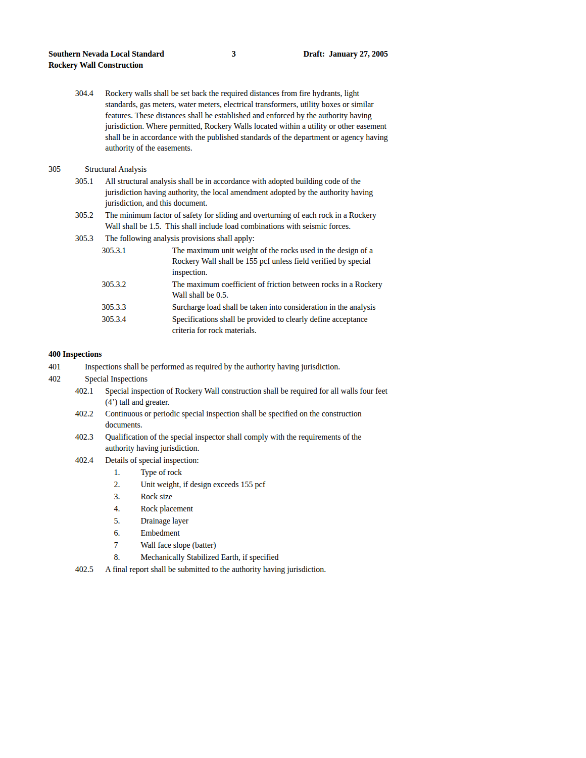Southern Nevada Local Standard 3 Draft: January 27, 2005
Rockery Wall Construction
304.4 Rockery walls shall be set back the required distances from fire hydrants, light standards, gas meters, water meters, electrical transformers, utility boxes or similar features. These distances shall be established and enforced by the authority having jurisdiction. Where permitted, Rockery Walls located within a utility or other easement shall be in accordance with the published standards of the department or agency having authority of the easements.
305 Structural Analysis
305.1 All structural analysis shall be in accordance with adopted building code of the jurisdiction having authority, the local amendment adopted by the authority having jurisdiction, and this document.
305.2 The minimum factor of safety for sliding and overturning of each rock in a Rockery Wall shall be 1.5. This shall include load combinations with seismic forces.
305.3 The following analysis provisions shall apply:
305.3.1 The maximum unit weight of the rocks used in the design of a Rockery Wall shall be 155 pcf unless field verified by special inspection.
305.3.2 The maximum coefficient of friction between rocks in a Rockery Wall shall be 0.5.
305.3.3 Surcharge load shall be taken into consideration in the analysis
305.3.4 Specifications shall be provided to clearly define acceptance criteria for rock materials.
400 Inspections
401 Inspections shall be performed as required by the authority having jurisdiction.
402 Special Inspections
402.1 Special inspection of Rockery Wall construction shall be required for all walls four feet (4’) tall and greater.
402.2 Continuous or periodic special inspection shall be specified on the construction documents.
402.3 Qualification of the special inspector shall comply with the requirements of the authority having jurisdiction.
402.4 Details of special inspection:
1. Type of rock
2. Unit weight, if design exceeds 155 pcf
3. Rock size
4. Rock placement
5. Drainage layer
6. Embedment
7 Wall face slope (batter)
8. Mechanically Stabilized Earth, if specified
402.5 A final report shall be submitted to the authority having jurisdiction.